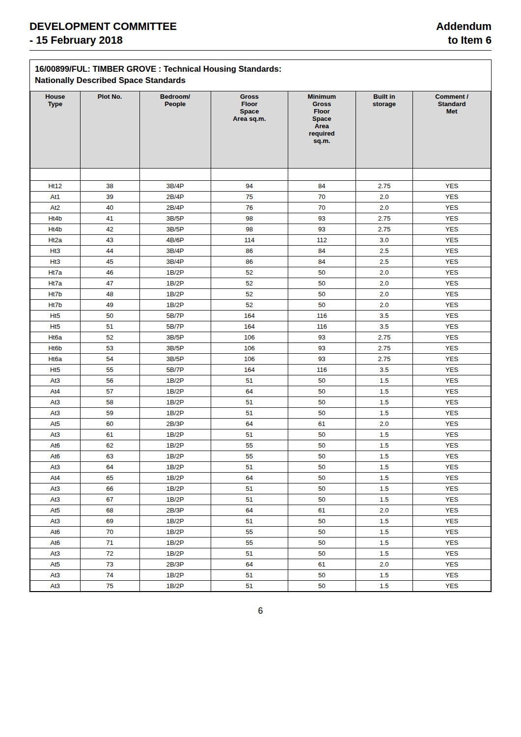DEVELOPMENT COMMITTEE
- 15 February 2018
Addendum
to Item 6
16/00899/FUL: TIMBER GROVE : Technical Housing Standards:
Nationally Described Space Standards
| House Type | Plot No. | Bedroom/ People | Gross Floor Space Area sq.m. | Minimum Gross Floor Space Area required sq.m. | Built in storage | Comment / Standard Met |
| --- | --- | --- | --- | --- | --- | --- |
| Ht12 | 38 | 3B/4P | 94 | 84 | 2.75 | YES |
| At1 | 39 | 2B/4P | 75 | 70 | 2.0 | YES |
| At2 | 40 | 2B/4P | 76 | 70 | 2.0 | YES |
| Ht4b | 41 | 3B/5P | 98 | 93 | 2.75 | YES |
| Ht4b | 42 | 3B/5P | 98 | 93 | 2.75 | YES |
| Ht2a | 43 | 4B/6P | 114 | 112 | 3.0 | YES |
| Ht3 | 44 | 3B/4P | 86 | 84 | 2.5 | YES |
| Ht3 | 45 | 3B/4P | 86 | 84 | 2.5 | YES |
| Ht7a | 46 | 1B/2P | 52 | 50 | 2.0 | YES |
| Ht7a | 47 | 1B/2P | 52 | 50 | 2.0 | YES |
| Ht7b | 48 | 1B/2P | 52 | 50 | 2.0 | YES |
| Ht7b | 49 | 1B/2P | 52 | 50 | 2.0 | YES |
| Ht5 | 50 | 5B/7P | 164 | 116 | 3.5 | YES |
| Ht5 | 51 | 5B/7P | 164 | 116 | 3.5 | YES |
| Ht6a | 52 | 3B/5P | 106 | 93 | 2.75 | YES |
| Ht6b | 53 | 3B/5P | 106 | 93 | 2.75 | YES |
| Ht6a | 54 | 3B/5P | 106 | 93 | 2.75 | YES |
| Ht5 | 55 | 5B/7P | 164 | 116 | 3.5 | YES |
| At3 | 56 | 1B/2P | 51 | 50 | 1.5 | YES |
| At4 | 57 | 1B/2P | 64 | 50 | 1.5 | YES |
| At3 | 58 | 1B/2P | 51 | 50 | 1.5 | YES |
| At3 | 59 | 1B/2P | 51 | 50 | 1.5 | YES |
| At5 | 60 | 2B/3P | 64 | 61 | 2.0 | YES |
| At3 | 61 | 1B/2P | 51 | 50 | 1.5 | YES |
| At6 | 62 | 1B/2P | 55 | 50 | 1.5 | YES |
| At6 | 63 | 1B/2P | 55 | 50 | 1.5 | YES |
| At3 | 64 | 1B/2P | 51 | 50 | 1.5 | YES |
| At4 | 65 | 1B/2P | 64 | 50 | 1.5 | YES |
| At3 | 66 | 1B/2P | 51 | 50 | 1.5 | YES |
| At3 | 67 | 1B/2P | 51 | 50 | 1.5 | YES |
| At5 | 68 | 2B/3P | 64 | 61 | 2.0 | YES |
| At3 | 69 | 1B/2P | 51 | 50 | 1.5 | YES |
| At6 | 70 | 1B/2P | 55 | 50 | 1.5 | YES |
| At6 | 71 | 1B/2P | 55 | 50 | 1.5 | YES |
| At3 | 72 | 1B/2P | 51 | 50 | 1.5 | YES |
| At5 | 73 | 2B/3P | 64 | 61 | 2.0 | YES |
| At3 | 74 | 1B/2P | 51 | 50 | 1.5 | YES |
| At3 | 75 | 1B/2P | 51 | 50 | 1.5 | YES |
6